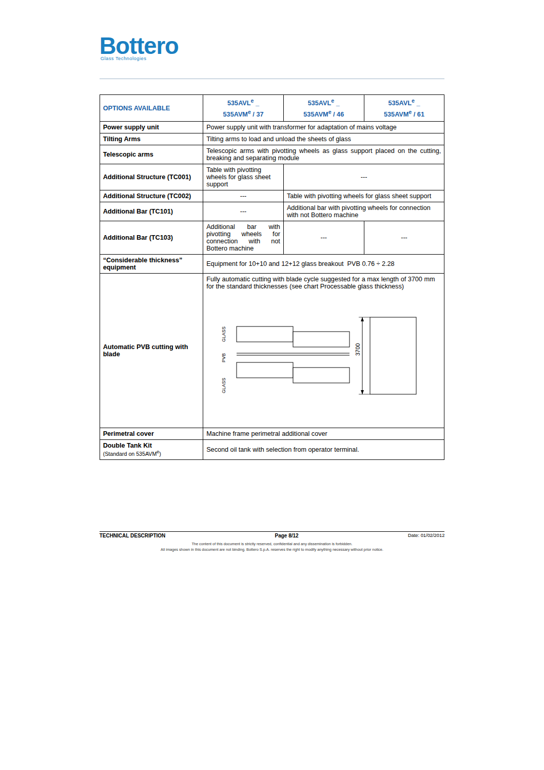Bottero
Glass Technologies
| OPTIONS AVAILABLE | 535AVL e _ 535AVM e / 37 | 535AVL e _ 535AVM e / 46 | 535AVL e _ 535AVM e / 61 |
| --- | --- | --- | --- |
| Power supply unit | Power supply unit with transformer for adaptation of mains voltage |
| Tilting Arms | Tilting arms to load and unload the sheets of glass |
| Telescopic arms | Telescopic arms with pivotting wheels as glass support placed on the cutting, breaking and separating module |
| Additional Structure (TC001) | Table with pivotting wheels for glass sheet support | --- |
| Additional Structure (TC002) | --- | Table with pivotting wheels for glass sheet support |
| Additional Bar (TC101) | --- | Additional bar with pivotting wheels for connection with not Bottero machine |
| Additional Bar (TC103) | Additional bar with pivotting wheels for connection with not Bottero machine | --- | --- |
| “Considerable thickness” equipment | Equipment for 10+10 and 12+12 glass breakout PVB 0.76 ÷ 2.28 |
| Automatic PVB cutting with blade | Fully automatic cutting with blade cycle suggested for a max length of 3700 mm for the standard thicknesses (see chart Processable glass thickness) GLASS PVB GLASS 3700 |
| Perimetral cover | Machine frame perimetral additional cover |
| Double Tank Kit (Standard on 535AVM e ) | Second oil tank with selection from operator terminal. |
TECHNICAL DESCRIPTION
Page 8/12
Date: 01/02/2012
The content of this document is strictly reserved, confidential and any dissemination is forbidden.
All images shown in this document are not binding. Bottero S.p.A. reserves the right to modify anything necessary without prior notice.